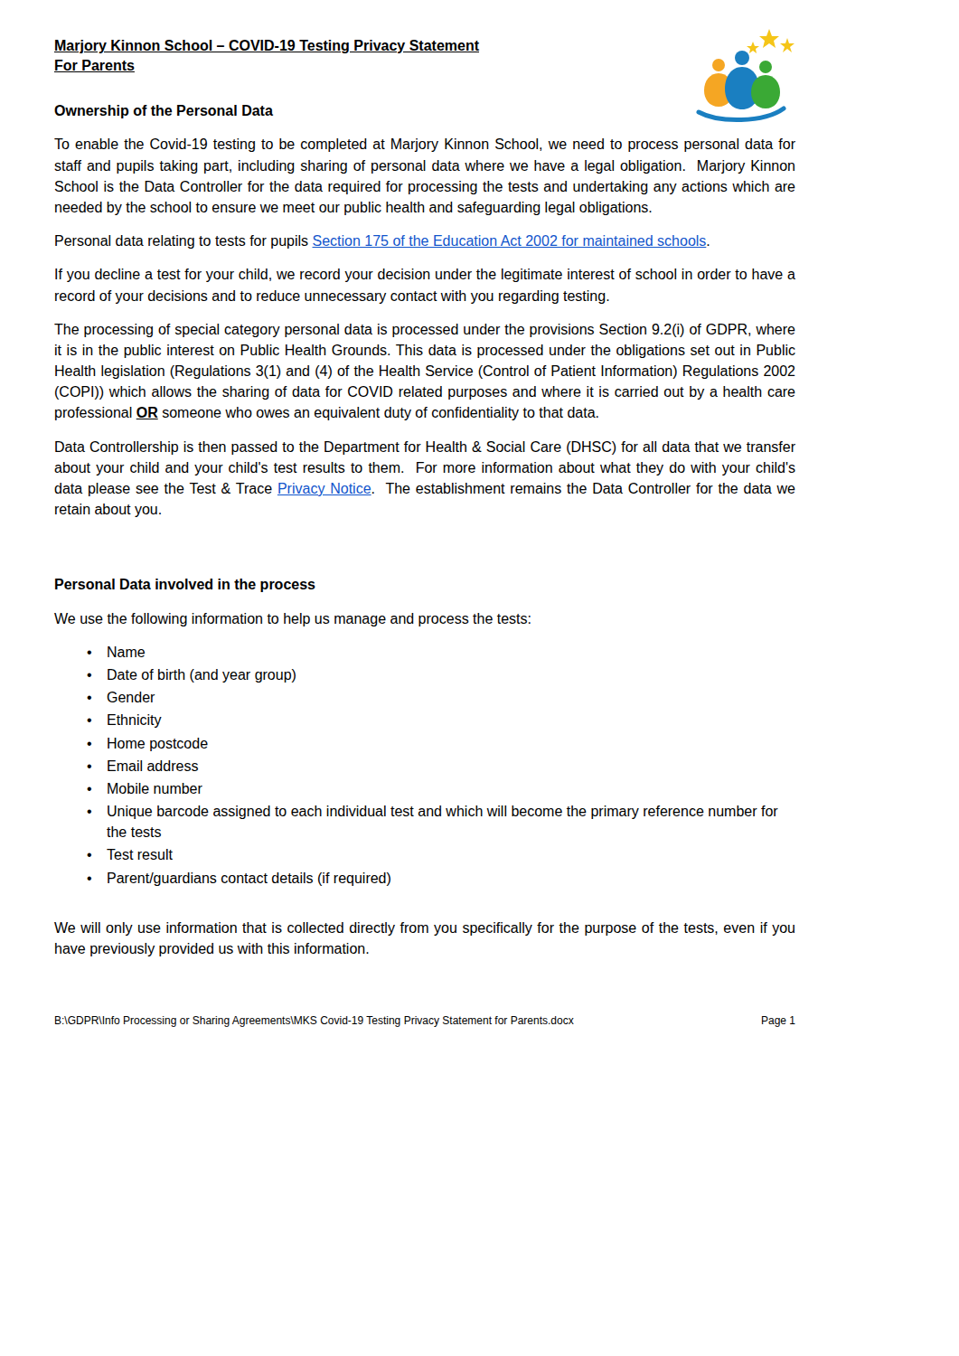Marjory Kinnon School – COVID-19 Testing Privacy Statement
For Parents
Ownership of the Personal Data
To enable the Covid-19 testing to be completed at Marjory Kinnon School, we need to process personal data for staff and pupils taking part, including sharing of personal data where we have a legal obligation. Marjory Kinnon School is the Data Controller for the data required for processing the tests and undertaking any actions which are needed by the school to ensure we meet our public health and safeguarding legal obligations.
Personal data relating to tests for pupils Section 175 of the Education Act 2002 for maintained schools.
If you decline a test for your child, we record your decision under the legitimate interest of school in order to have a record of your decisions and to reduce unnecessary contact with you regarding testing.
The processing of special category personal data is processed under the provisions Section 9.2(i) of GDPR, where it is in the public interest on Public Health Grounds. This data is processed under the obligations set out in Public Health legislation (Regulations 3(1) and (4) of the Health Service (Control of Patient Information) Regulations 2002 (COPI)) which allows the sharing of data for COVID related purposes and where it is carried out by a health care professional OR someone who owes an equivalent duty of confidentiality to that data.
Data Controllership is then passed to the Department for Health & Social Care (DHSC) for all data that we transfer about your child and your child's test results to them. For more information about what they do with your child's data please see the Test & Trace Privacy Notice. The establishment remains the Data Controller for the data we retain about you.
Personal Data involved in the process
We use the following information to help us manage and process the tests:
Name
Date of birth (and year group)
Gender
Ethnicity
Home postcode
Email address
Mobile number
Unique barcode assigned to each individual test and which will become the primary reference number for the tests
Test result
Parent/guardians contact details (if required)
We will only use information that is collected directly from you specifically for the purpose of the tests, even if you have previously provided us with this information.
B:\GDPR\Info Processing or Sharing Agreements\MKS Covid-19 Testing Privacy Statement for Parents.docx Page 1